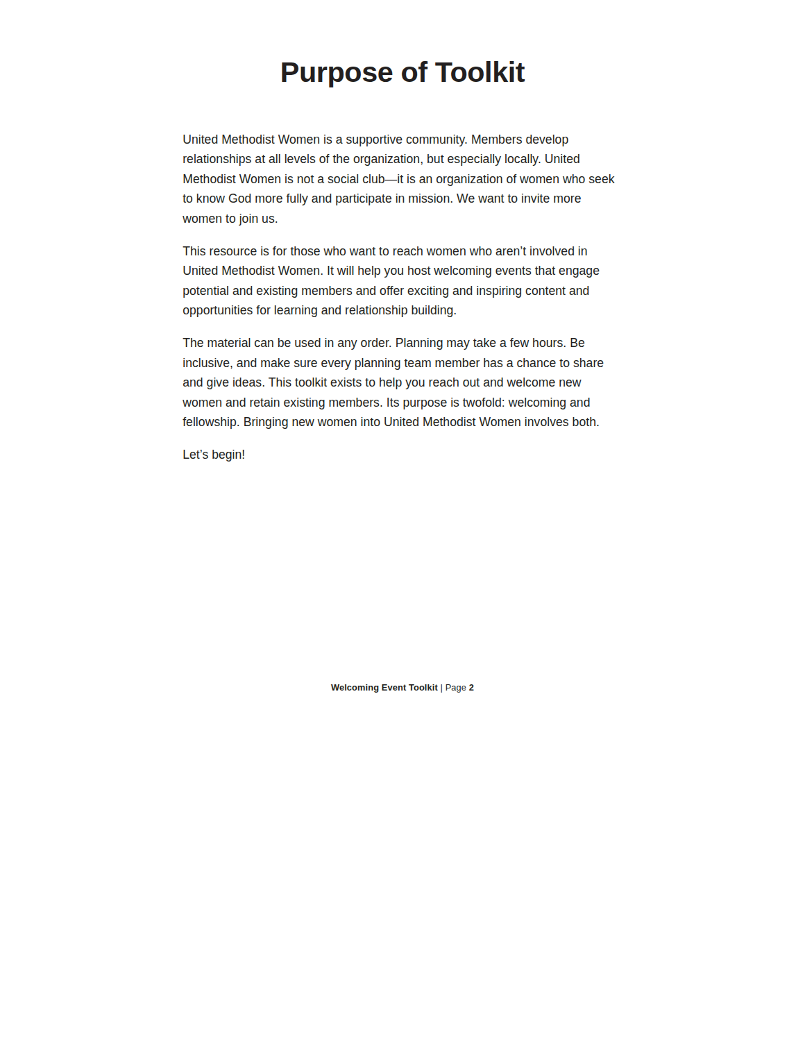Purpose of Toolkit
United Methodist Women is a supportive community. Members develop relationships at all levels of the organization, but especially locally. United Methodist Women is not a social club—it is an organization of women who seek to know God more fully and participate in mission. We want to invite more women to join us.
This resource is for those who want to reach women who aren’t involved in United Methodist Women. It will help you host welcoming events that engage potential and existing members and offer exciting and inspiring content and opportunities for learning and relationship building.
The material can be used in any order. Planning may take a few hours. Be inclusive, and make sure every planning team member has a chance to share and give ideas. This toolkit exists to help you reach out and welcome new women and retain existing members. Its purpose is twofold: welcoming and fellowship. Bringing new women into United Methodist Women involves both.
Let’s begin!
Welcoming Event Toolkit | Page 2